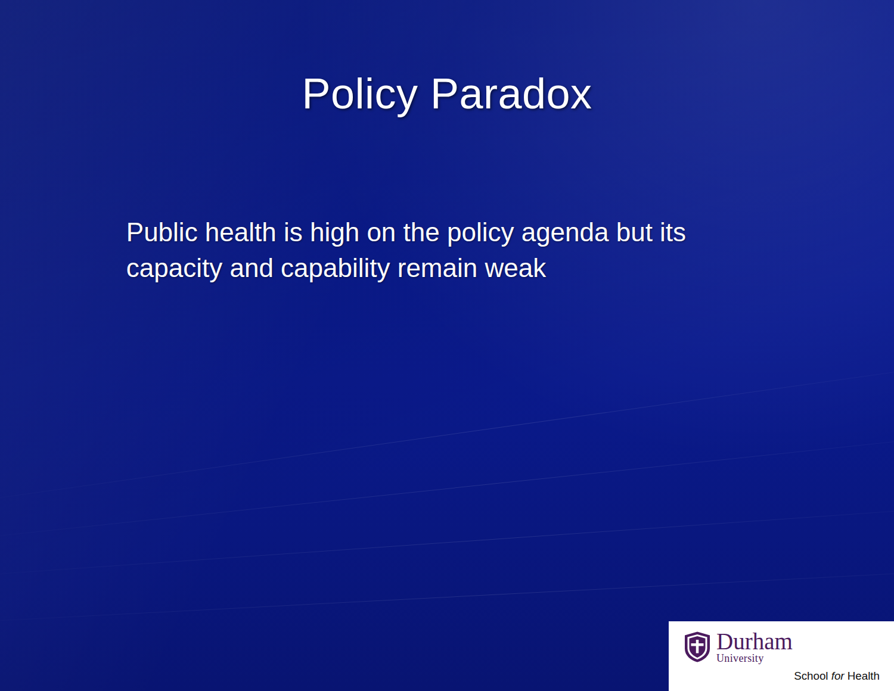Policy Paradox
Public health is high on the policy agenda but its capacity and capability remain weak
Durham University
School for Health